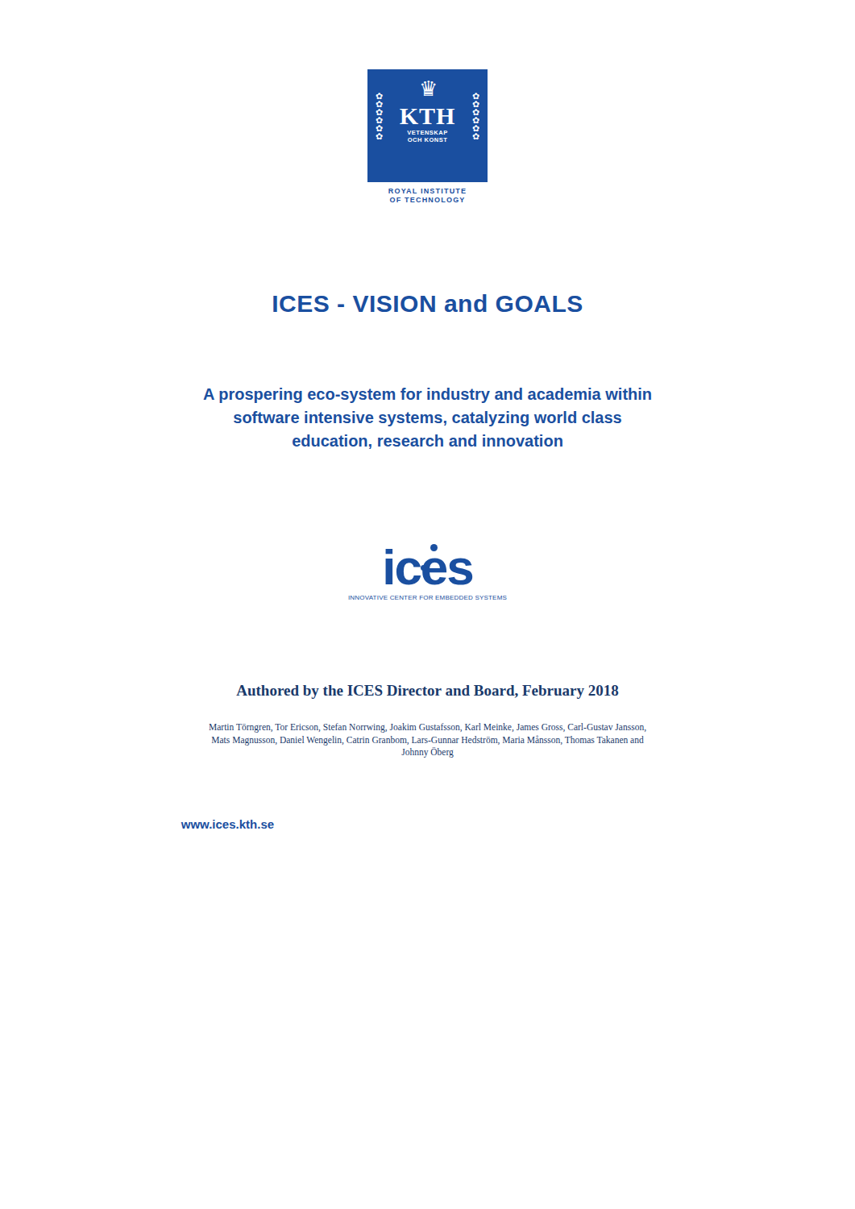♛
✿
✿
✿
✿
✿
✿
✿
✿
✿
✿
✿
✿
KTH
VETENSKAP
OCH KONST
ROYAL INSTITUTE
OF TECHNOLOGY
ICES - VISION and GOALS
A prospering eco-system for industry and academia within software intensive systems, catalyzing world class education, research and innovation
ices
INNOVATIVE CENTER FOR EMBEDDED SYSTEMS
Authored by the ICES Director and Board, February 2018
Martin Törngren, Tor Ericson, Stefan Norrwing, Joakim Gustafsson, Karl Meinke, James Gross, Carl-Gustav Jansson, Mats Magnusson, Daniel Wengelin, Catrin Granbom, Lars-Gunnar Hedström, Maria Månsson, Thomas Takanen and Johnny Öberg
www.ices.kth.se